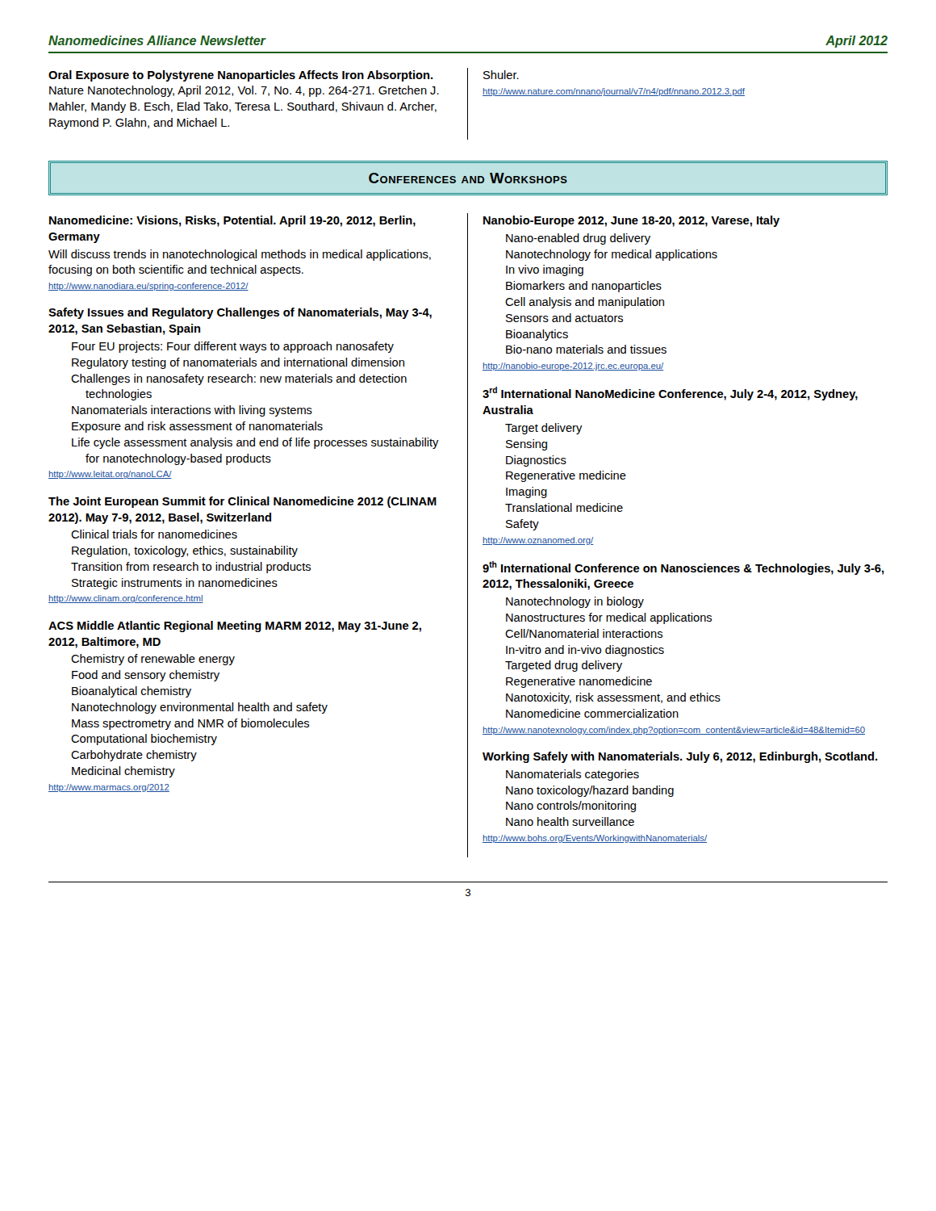Nanomedicines Alliance Newsletter April 2012
Oral Exposure to Polystyrene Nanoparticles Affects Iron Absorption. Nature Nanotechnology, April 2012, Vol. 7, No. 4, pp. 264-271. Gretchen J. Mahler, Mandy B. Esch, Elad Tako, Teresa L. Southard, Shivaun d. Archer, Raymond P. Glahn, and Michael L.
Shuler.
http://www.nature.com/nnano/journal/v7/n4/pdf/nnano.2012.3.pdf
Conferences and Workshops
Nanomedicine: Visions, Risks, Potential. April 19-20, 2012, Berlin, Germany
Will discuss trends in nanotechnological methods in medical applications, focusing on both scientific and technical aspects.
http://www.nanodiara.eu/spring-conference-2012/
Safety Issues and Regulatory Challenges of Nanomaterials, May 3-4, 2012, San Sebastian, Spain
Four EU projects: Four different ways to approach nanosafety
Regulatory testing of nanomaterials and international dimension
Challenges in nanosafety research: new materials and detection technologies
Nanomaterials interactions with living systems
Exposure and risk assessment of nanomaterials
Life cycle assessment analysis and end of life processes sustainability for nanotechnology-based products
http://www.leitat.org/nanoLCA/
The Joint European Summit for Clinical Nanomedicine 2012 (CLINAM 2012). May 7-9, 2012, Basel, Switzerland
Clinical trials for nanomedicines
Regulation, toxicology, ethics, sustainability
Transition from research to industrial products
Strategic instruments in nanomedicines
http://www.clinam.org/conference.html
ACS Middle Atlantic Regional Meeting MARM 2012, May 31-June 2, 2012, Baltimore, MD
Chemistry of renewable energy
Food and sensory chemistry
Bioanalytical chemistry
Nanotechnology environmental health and safety
Mass spectrometry and NMR of biomolecules
Computational biochemistry
Carbohydrate chemistry
Medicinal chemistry
http://www.marmacs.org/2012
Nanobio-Europe 2012, June 18-20, 2012, Varese, Italy
Nano-enabled drug delivery
Nanotechnology for medical applications
In vivo imaging
Biomarkers and nanoparticles
Cell analysis and manipulation
Sensors and actuators
Bioanalytics
Bio-nano materials and tissues
http://nanobio-europe-2012.jrc.ec.europa.eu/
3rd International NanoMedicine Conference, July 2-4, 2012, Sydney, Australia
Target delivery
Sensing
Diagnostics
Regenerative medicine
Imaging
Translational medicine
Safety
http://www.oznanomed.org/
9th International Conference on Nanosciences & Technologies, July 3-6, 2012, Thessaloniki, Greece
Nanotechnology in biology
Nanostructures for medical applications
Cell/Nanomaterial interactions
In-vitro and in-vivo diagnostics
Targeted drug delivery
Regenerative nanomedicine
Nanotoxicity, risk assessment, and ethics
Nanomedicine commercialization
http://www.nanotexnology.com/index.php?option=com_content&view=article&id=48&Itemid=60
Working Safely with Nanomaterials. July 6, 2012, Edinburgh, Scotland.
Nanomaterials categories
Nano toxicology/hazard banding
Nano controls/monitoring
Nano health surveillance
http://www.bohs.org/Events/WorkingwithNanomaterials/
3